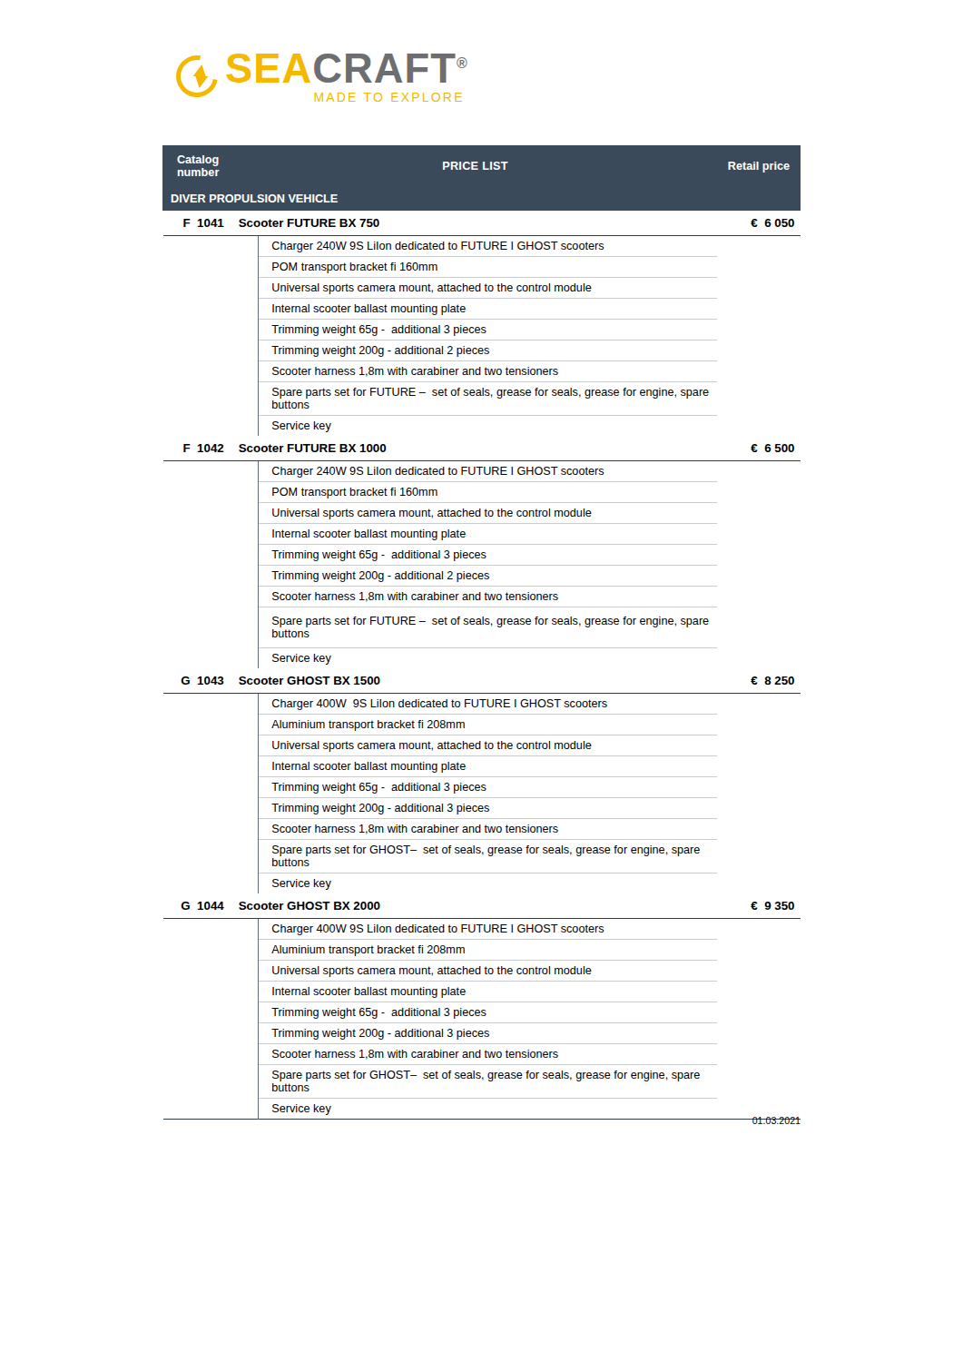SEA CRAFT®
MADE TO EXPLORE
| Catalog number | PRICE LIST | Retail price |
| --- | --- | --- |
| DIVER PROPULSION VEHICLE |
| F 1041 | Scooter FUTURE BX 750 | € 6 050 |
| | | Charger 240W 9S LiIon dedicated to FUTURE I GHOST scooters | |
| | | POM transport bracket fi 160mm | |
| | | Universal sports camera mount, attached to the control module | |
| | | Internal scooter ballast mounting plate | |
| | | Trimming weight 65g - additional 3 pieces | |
| | | Trimming weight 200g - additional 2 pieces | |
| | | Scooter harness 1,8m with carabiner and two tensioners | |
| | | Spare parts set for FUTURE – set of seals, grease for seals, grease for engine, spare buttons | |
| | | Service key | |
| F 1042 | Scooter FUTURE BX 1000 | € 6 500 |
| | | Charger 240W 9S LiIon dedicated to FUTURE I GHOST scooters | |
| | | POM transport bracket fi 160mm | |
| | | Universal sports camera mount, attached to the control module | |
| | | Internal scooter ballast mounting plate | |
| | | Trimming weight 65g - additional 3 pieces | |
| | | Trimming weight 200g - additional 2 pieces | |
| | | Scooter harness 1,8m with carabiner and two tensioners | |
| | | Spare parts set for FUTURE – set of seals, grease for seals, grease for engine, spare buttons | |
| | | Service key | |
| G 1043 | Scooter GHOST BX 1500 | € 8 250 |
| | | Charger 400W 9S LiIon dedicated to FUTURE I GHOST scooters | |
| | | Aluminium transport bracket fi 208mm | |
| | | Universal sports camera mount, attached to the control module | |
| | | Internal scooter ballast mounting plate | |
| | | Trimming weight 65g - additional 3 pieces | |
| | | Trimming weight 200g - additional 3 pieces | |
| | | Scooter harness 1,8m with carabiner and two tensioners | |
| | | Spare parts set for GHOST– set of seals, grease for seals, grease for engine, spare buttons | |
| | | Service key | |
| G 1044 | Scooter GHOST BX 2000 | € 9 350 |
| | | Charger 400W 9S LiIon dedicated to FUTURE I GHOST scooters | |
| | | Aluminium transport bracket fi 208mm | |
| | | Universal sports camera mount, attached to the control module | |
| | | Internal scooter ballast mounting plate | |
| | | Trimming weight 65g - additional 3 pieces | |
| | | Trimming weight 200g - additional 3 pieces | |
| | | Scooter harness 1,8m with carabiner and two tensioners | |
| | | Spare parts set for GHOST– set of seals, grease for seals, grease for engine, spare buttons | |
| | | Service key | |
01.03.2021